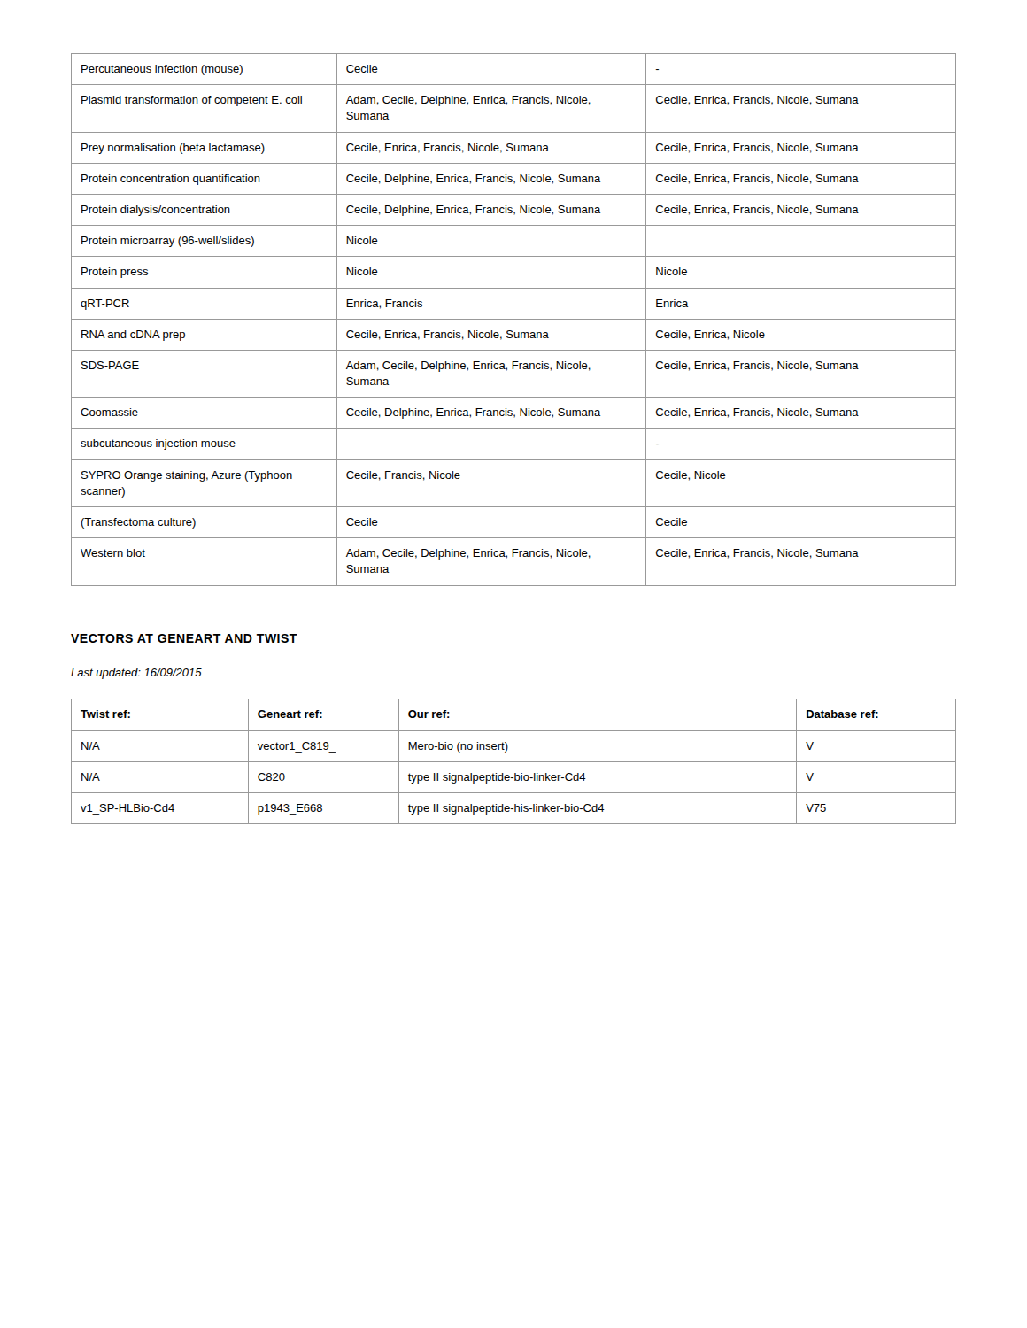| Percutaneous infection (mouse) | Cecile | - |
| Plasmid transformation of competent E. coli | Adam, Cecile, Delphine, Enrica, Francis, Nicole, Sumana | Cecile, Enrica, Francis, Nicole, Sumana |
| Prey normalisation (beta lactamase) | Cecile, Enrica, Francis, Nicole, Sumana | Cecile, Enrica, Francis, Nicole, Sumana |
| Protein concentration quantification | Cecile, Delphine, Enrica, Francis, Nicole, Sumana | Cecile, Enrica, Francis, Nicole, Sumana |
| Protein dialysis/concentration | Cecile, Delphine, Enrica, Francis, Nicole, Sumana | Cecile, Enrica, Francis, Nicole, Sumana |
| Protein microarray (96-well/slides) | Nicole | |
| Protein press | Nicole | Nicole |
| qRT-PCR | Enrica, Francis | Enrica |
| RNA and cDNA prep | Cecile, Enrica, Francis, Nicole, Sumana | Cecile, Enrica, Nicole |
| SDS-PAGE | Adam, Cecile, Delphine, Enrica, Francis, Nicole, Sumana | Cecile, Enrica, Francis, Nicole, Sumana |
| Coomassie | Cecile, Delphine, Enrica, Francis, Nicole, Sumana | Cecile, Enrica, Francis, Nicole, Sumana |
| subcutaneous injection mouse | | - |
| SYPRO Orange staining, Azure (Typhoon scanner) | Cecile, Francis, Nicole | Cecile, Nicole |
| (Transfectoma culture) | Cecile | Cecile |
| Western blot | Adam, Cecile, Delphine, Enrica, Francis, Nicole, Sumana | Cecile, Enrica, Francis, Nicole, Sumana |
VECTORS AT GENEART AND TWIST
Last updated: 16/09/2015
| Twist ref: | Geneart ref: | Our ref: | Database ref: |
| --- | --- | --- | --- |
| N/A | vector1_C819_ | Mero-bio (no insert) | V |
| N/A | C820 | type II signalpeptide-bio-linker-Cd4 | V |
| v1_SP-HLBio-Cd4 | p1943_E668 | type II signalpeptide-his-linker-bio-Cd4 | V75 |